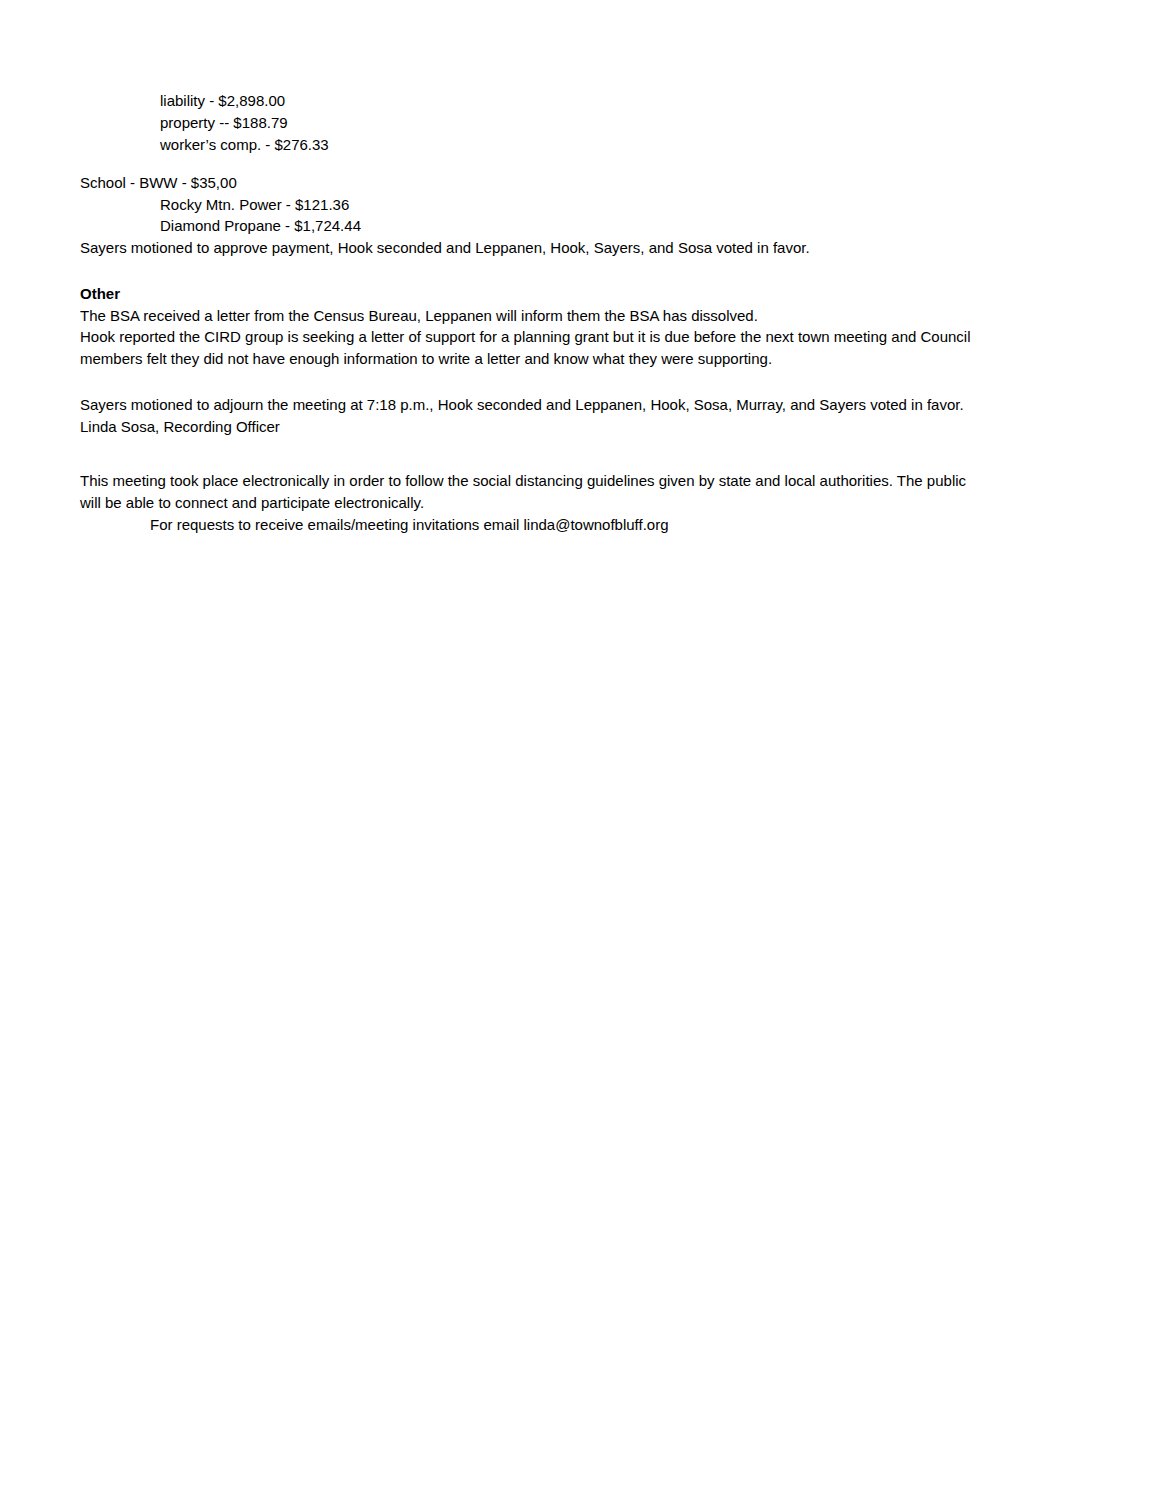liability - $2,898.00
property -- $188.79
worker’s comp. - $276.33
School - BWW - $35,00
Rocky Mtn. Power - $121.36
Diamond Propane - $1,724.44
Sayers motioned to approve payment, Hook seconded and Leppanen, Hook, Sayers, and Sosa voted in favor.
Other
The BSA received a letter from the Census Bureau, Leppanen will inform them the BSA has dissolved.
Hook reported the CIRD group is seeking a letter of support for a planning grant but it is due before the next town meeting and Council members felt they did not have enough information to write a letter and know what they were supporting.
Sayers motioned to adjourn the meeting at 7:18 p.m., Hook seconded and Leppanen, Hook, Sosa, Murray, and Sayers voted in favor.
Linda Sosa, Recording Officer
This meeting took place electronically in order to follow the social distancing guidelines given by state and local authorities. The public will be able to connect and participate electronically.
For requests to receive emails/meeting invitations email linda@townofbluff.org